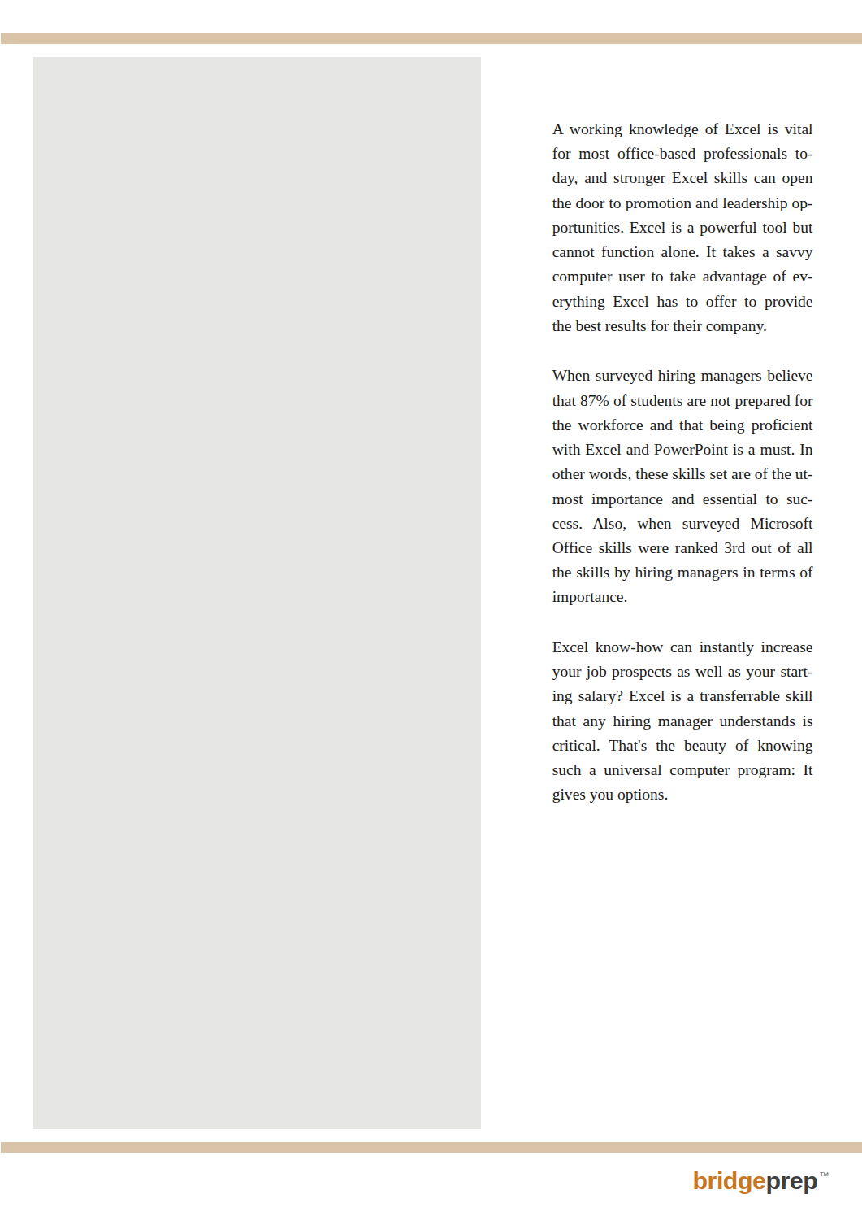A working knowledge of Excel is vital for most office-based professionals today, and stronger Excel skills can open the door to promotion and leadership opportunities. Excel is a powerful tool but cannot function alone. It takes a savvy computer user to take advantage of everything Excel has to offer to provide the best results for their company.
When surveyed hiring managers believe that 87% of students are not prepared for the workforce and that being proficient with Excel and PowerPoint is a must. In other words, these skills set are of the utmost importance and essential to success. Also, when surveyed Microsoft Office skills were ranked 3rd out of all the skills by hiring managers in terms of importance.
Excel know-how can instantly increase your job prospects as well as your starting salary? Excel is a transferrable skill that any hiring manager understands is critical. That's the beauty of knowing such a universal computer program: It gives you options.
bridge prep™